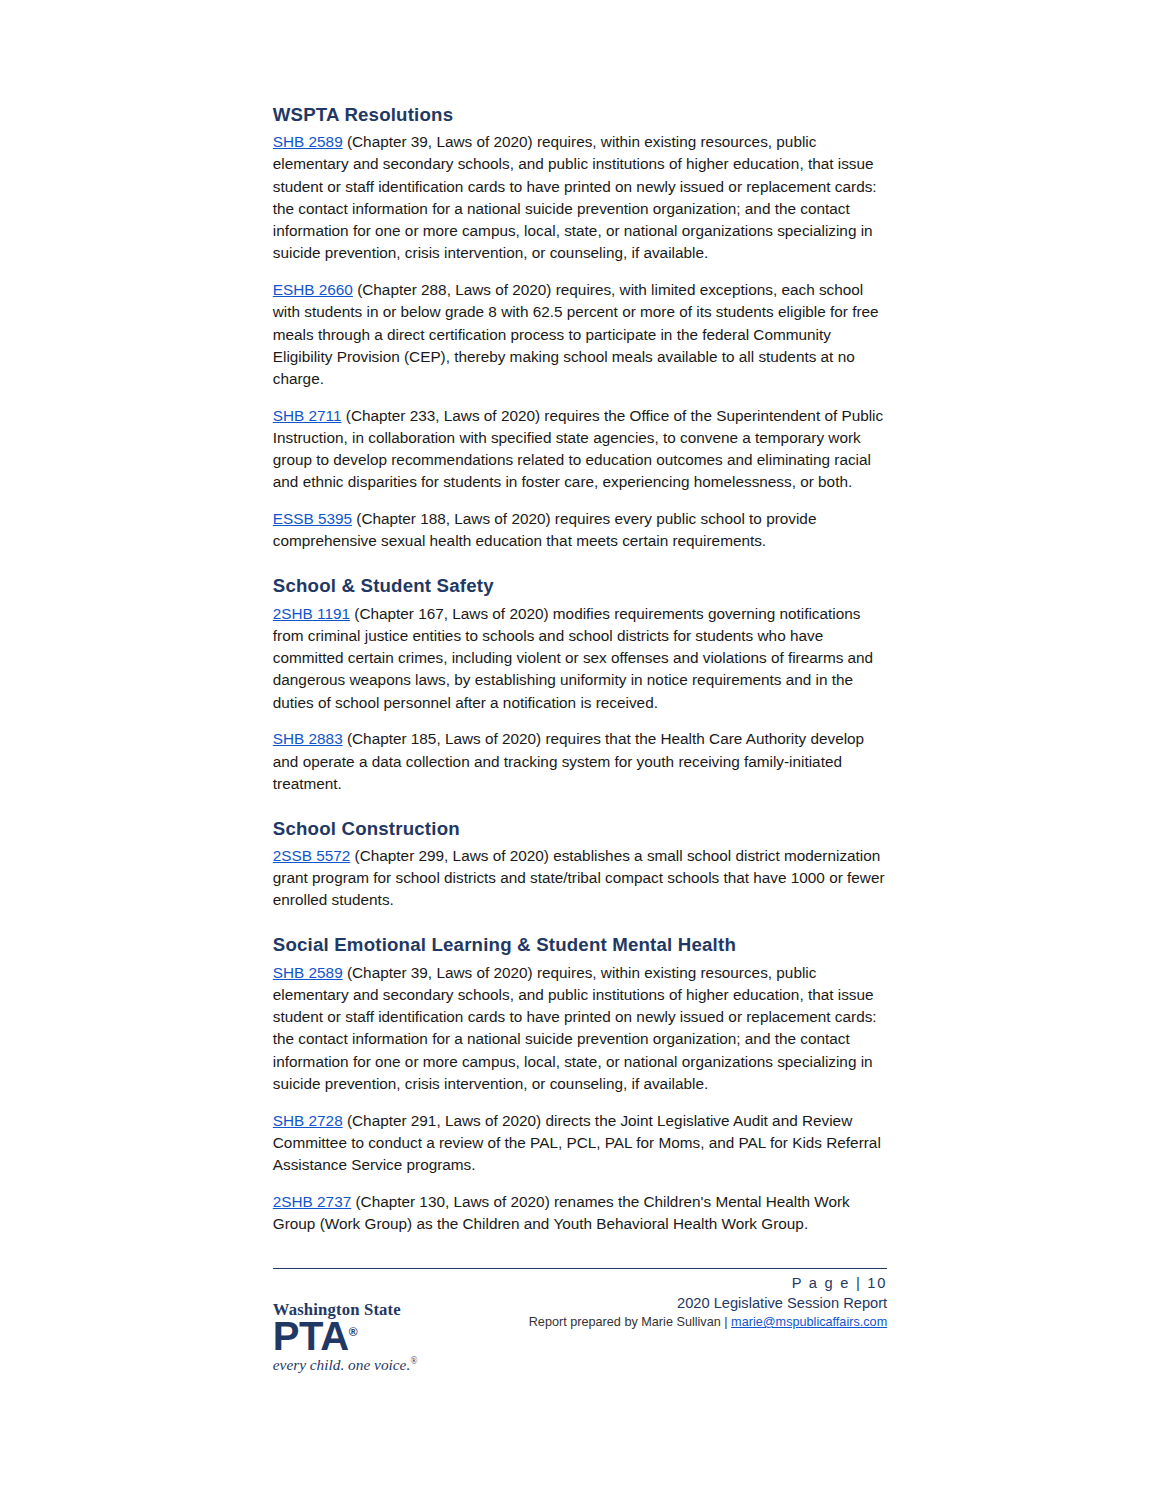WSPTA Resolutions
SHB 2589 (Chapter 39, Laws of 2020) requires, within existing resources, public elementary and secondary schools, and public institutions of higher education, that issue student or staff identification cards to have printed on newly issued or replacement cards: the contact information for a national suicide prevention organization; and the contact information for one or more campus, local, state, or national organizations specializing in suicide prevention, crisis intervention, or counseling, if available.
ESHB 2660 (Chapter 288, Laws of 2020) requires, with limited exceptions, each school with students in or below grade 8 with 62.5 percent or more of its students eligible for free meals through a direct certification process to participate in the federal Community Eligibility Provision (CEP), thereby making school meals available to all students at no charge.
SHB 2711 (Chapter 233, Laws of 2020) requires the Office of the Superintendent of Public Instruction, in collaboration with specified state agencies, to convene a temporary work group to develop recommendations related to education outcomes and eliminating racial and ethnic disparities for students in foster care, experiencing homelessness, or both.
ESSB 5395 (Chapter 188, Laws of 2020) requires every public school to provide comprehensive sexual health education that meets certain requirements.
School & Student Safety
2SHB 1191 (Chapter 167, Laws of 2020) modifies requirements governing notifications from criminal justice entities to schools and school districts for students who have committed certain crimes, including violent or sex offenses and violations of firearms and dangerous weapons laws, by establishing uniformity in notice requirements and in the duties of school personnel after a notification is received.
SHB 2883 (Chapter 185, Laws of 2020) requires that the Health Care Authority develop and operate a data collection and tracking system for youth receiving family-initiated treatment.
School Construction
2SSB 5572 (Chapter 299, Laws of 2020) establishes a small school district modernization grant program for school districts and state/tribal compact schools that have 1000 or fewer enrolled students.
Social Emotional Learning & Student Mental Health
SHB 2589 (Chapter 39, Laws of 2020) requires, within existing resources, public elementary and secondary schools, and public institutions of higher education, that issue student or staff identification cards to have printed on newly issued or replacement cards: the contact information for a national suicide prevention organization; and the contact information for one or more campus, local, state, or national organizations specializing in suicide prevention, crisis intervention, or counseling, if available.
SHB 2728 (Chapter 291, Laws of 2020) directs the Joint Legislative Audit and Review Committee to conduct a review of the PAL, PCL, PAL for Moms, and PAL for Kids Referral Assistance Service programs.
2SHB 2737 (Chapter 130, Laws of 2020) renames the Children's Mental Health Work Group (Work Group) as the Children and Youth Behavioral Health Work Group.
Washington State
PTA®
every child. one voice.®
P a g e | 10
2020 Legislative Session Report
Report prepared by Marie Sullivan | marie@mspublicaffairs.com